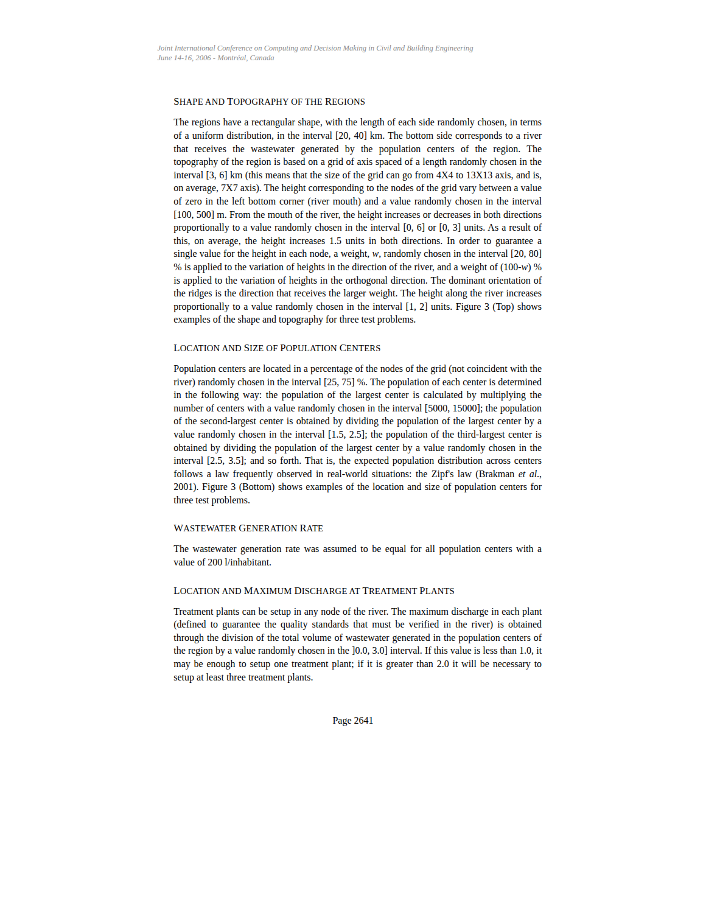Joint International Conference on Computing and Decision Making in Civil and Building Engineering
June 14-16, 2006 - Montréal, Canada
SHAPE AND TOPOGRAPHY OF THE REGIONS
The regions have a rectangular shape, with the length of each side randomly chosen, in terms of a uniform distribution, in the interval [20, 40] km. The bottom side corresponds to a river that receives the wastewater generated by the population centers of the region. The topography of the region is based on a grid of axis spaced of a length randomly chosen in the interval [3, 6] km (this means that the size of the grid can go from 4X4 to 13X13 axis, and is, on average, 7X7 axis). The height corresponding to the nodes of the grid vary between a value of zero in the left bottom corner (river mouth) and a value randomly chosen in the interval [100, 500] m. From the mouth of the river, the height increases or decreases in both directions proportionally to a value randomly chosen in the interval [0, 6] or [0, 3] units. As a result of this, on average, the height increases 1.5 units in both directions. In order to guarantee a single value for the height in each node, a weight, w, randomly chosen in the interval [20, 80] % is applied to the variation of heights in the direction of the river, and a weight of (100-w) % is applied to the variation of heights in the orthogonal direction. The dominant orientation of the ridges is the direction that receives the larger weight. The height along the river increases proportionally to a value randomly chosen in the interval [1, 2] units. Figure 3 (Top) shows examples of the shape and topography for three test problems.
LOCATION AND SIZE OF POPULATION CENTERS
Population centers are located in a percentage of the nodes of the grid (not coincident with the river) randomly chosen in the interval [25, 75] %. The population of each center is determined in the following way: the population of the largest center is calculated by multiplying the number of centers with a value randomly chosen in the interval [5000, 15000]; the population of the second-largest center is obtained by dividing the population of the largest center by a value randomly chosen in the interval [1.5, 2.5]; the population of the third-largest center is obtained by dividing the population of the largest center by a value randomly chosen in the interval [2.5, 3.5]; and so forth. That is, the expected population distribution across centers follows a law frequently observed in real-world situations: the Zipf's law (Brakman et al., 2001). Figure 3 (Bottom) shows examples of the location and size of population centers for three test problems.
WASTEWATER GENERATION RATE
The wastewater generation rate was assumed to be equal for all population centers with a value of 200 l/inhabitant.
LOCATION AND MAXIMUM DISCHARGE AT TREATMENT PLANTS
Treatment plants can be setup in any node of the river. The maximum discharge in each plant (defined to guarantee the quality standards that must be verified in the river) is obtained through the division of the total volume of wastewater generated in the population centers of the region by a value randomly chosen in the ]0.0, 3.0] interval. If this value is less than 1.0, it may be enough to setup one treatment plant; if it is greater than 2.0 it will be necessary to setup at least three treatment plants.
Page 2641